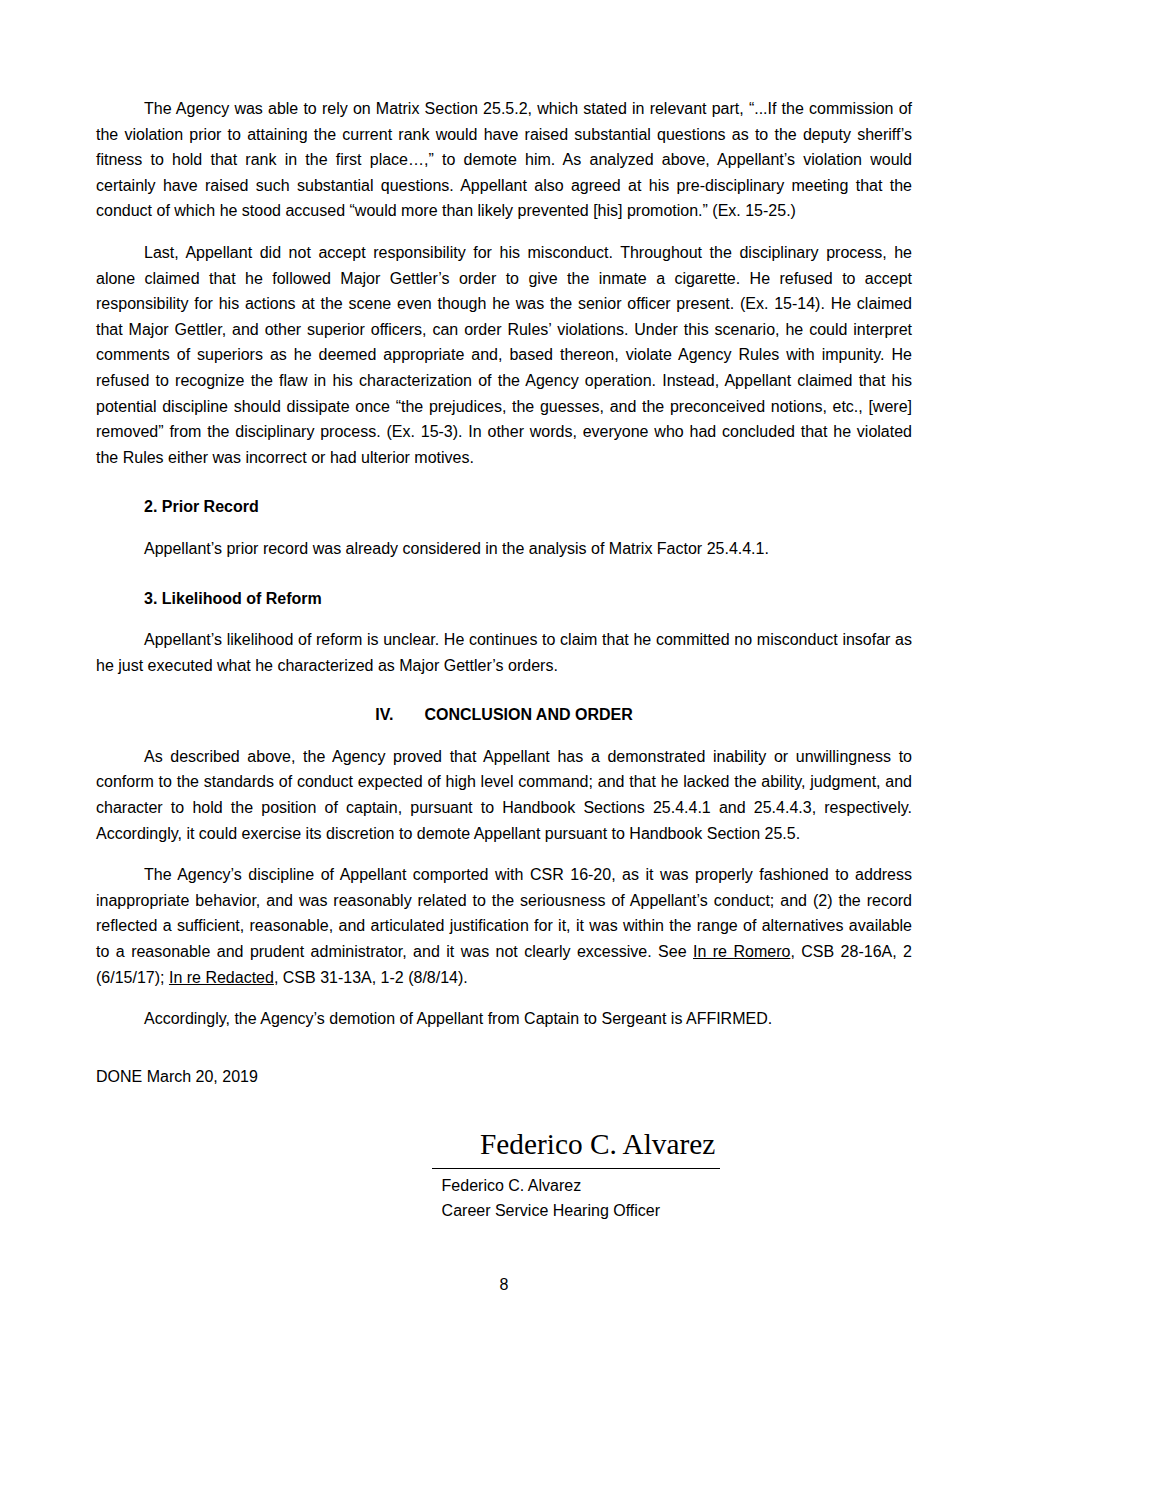The Agency was able to rely on Matrix Section 25.5.2, which stated in relevant part, “...If the commission of the violation prior to attaining the current rank would have raised substantial questions as to the deputy sheriff’s fitness to hold that rank in the first place…,” to demote him. As analyzed above, Appellant’s violation would certainly have raised such substantial questions. Appellant also agreed at his pre-disciplinary meeting that the conduct of which he stood accused “would more than likely prevented [his] promotion.” (Ex. 15-25.)
Last, Appellant did not accept responsibility for his misconduct. Throughout the disciplinary process, he alone claimed that he followed Major Gettler’s order to give the inmate a cigarette. He refused to accept responsibility for his actions at the scene even though he was the senior officer present. (Ex. 15-14). He claimed that Major Gettler, and other superior officers, can order Rules’ violations. Under this scenario, he could interpret comments of superiors as he deemed appropriate and, based thereon, violate Agency Rules with impunity. He refused to recognize the flaw in his characterization of the Agency operation. Instead, Appellant claimed that his potential discipline should dissipate once “the prejudices, the guesses, and the preconceived notions, etc., [were] removed” from the disciplinary process. (Ex. 15-3). In other words, everyone who had concluded that he violated the Rules either was incorrect or had ulterior motives.
2. Prior Record
Appellant’s prior record was already considered in the analysis of Matrix Factor 25.4.4.1.
3. Likelihood of Reform
Appellant’s likelihood of reform is unclear. He continues to claim that he committed no misconduct insofar as he just executed what he characterized as Major Gettler’s orders.
IV. CONCLUSION AND ORDER
As described above, the Agency proved that Appellant has a demonstrated inability or unwillingness to conform to the standards of conduct expected of high level command; and that he lacked the ability, judgment, and character to hold the position of captain, pursuant to Handbook Sections 25.4.4.1 and 25.4.4.3, respectively. Accordingly, it could exercise its discretion to demote Appellant pursuant to Handbook Section 25.5.
The Agency’s discipline of Appellant comported with CSR 16-20, as it was properly fashioned to address inappropriate behavior, and was reasonably related to the seriousness of Appellant’s conduct; and (2) the record reflected a sufficient, reasonable, and articulated justification for it, it was within the range of alternatives available to a reasonable and prudent administrator, and it was not clearly excessive. See In re Romero, CSB 28-16A, 2 (6/15/17); In re Redacted, CSB 31-13A, 1-2 (8/8/14).
Accordingly, the Agency’s demotion of Appellant from Captain to Sergeant is AFFIRMED.
DONE March 20, 2019
Federico C. Alvarez
Federico C. Alvarez
Career Service Hearing Officer
8